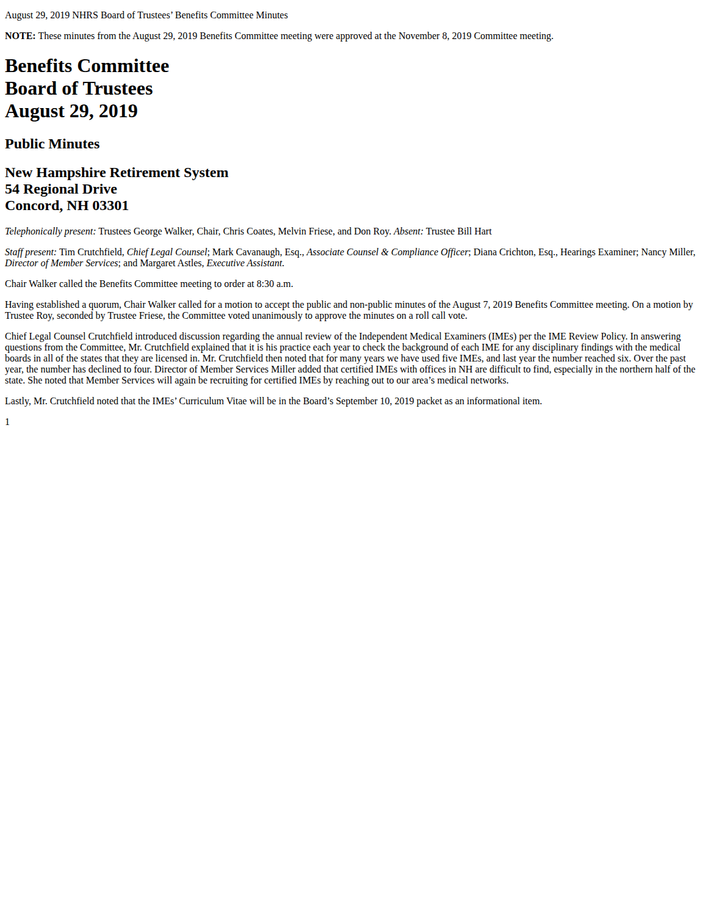August 29, 2019 NHRS Board of Trustees’ Benefits Committee Minutes
NOTE: These minutes from the August 29, 2019 Benefits Committee meeting were approved at the November 8, 2019 Committee meeting.
Benefits Committee
Board of Trustees
August 29, 2019
Public Minutes
New Hampshire Retirement System
54 Regional Drive
Concord, NH 03301
Telephonically present: Trustees George Walker, Chair, Chris Coates, Melvin Friese, and Don Roy. Absent: Trustee Bill Hart
Staff present: Tim Crutchfield, Chief Legal Counsel; Mark Cavanaugh, Esq., Associate Counsel & Compliance Officer; Diana Crichton, Esq., Hearings Examiner; Nancy Miller, Director of Member Services; and Margaret Astles, Executive Assistant.
Chair Walker called the Benefits Committee meeting to order at 8:30 a.m.
Having established a quorum, Chair Walker called for a motion to accept the public and non-public minutes of the August 7, 2019 Benefits Committee meeting. On a motion by Trustee Roy, seconded by Trustee Friese, the Committee voted unanimously to approve the minutes on a roll call vote.
Chief Legal Counsel Crutchfield introduced discussion regarding the annual review of the Independent Medical Examiners (IMEs) per the IME Review Policy. In answering questions from the Committee, Mr. Crutchfield explained that it is his practice each year to check the background of each IME for any disciplinary findings with the medical boards in all of the states that they are licensed in. Mr. Crutchfield then noted that for many years we have used five IMEs, and last year the number reached six. Over the past year, the number has declined to four. Director of Member Services Miller added that certified IMEs with offices in NH are difficult to find, especially in the northern half of the state. She noted that Member Services will again be recruiting for certified IMEs by reaching out to our area’s medical networks.
Lastly, Mr. Crutchfield noted that the IMEs’ Curriculum Vitae will be in the Board’s September 10, 2019 packet as an informational item.
1